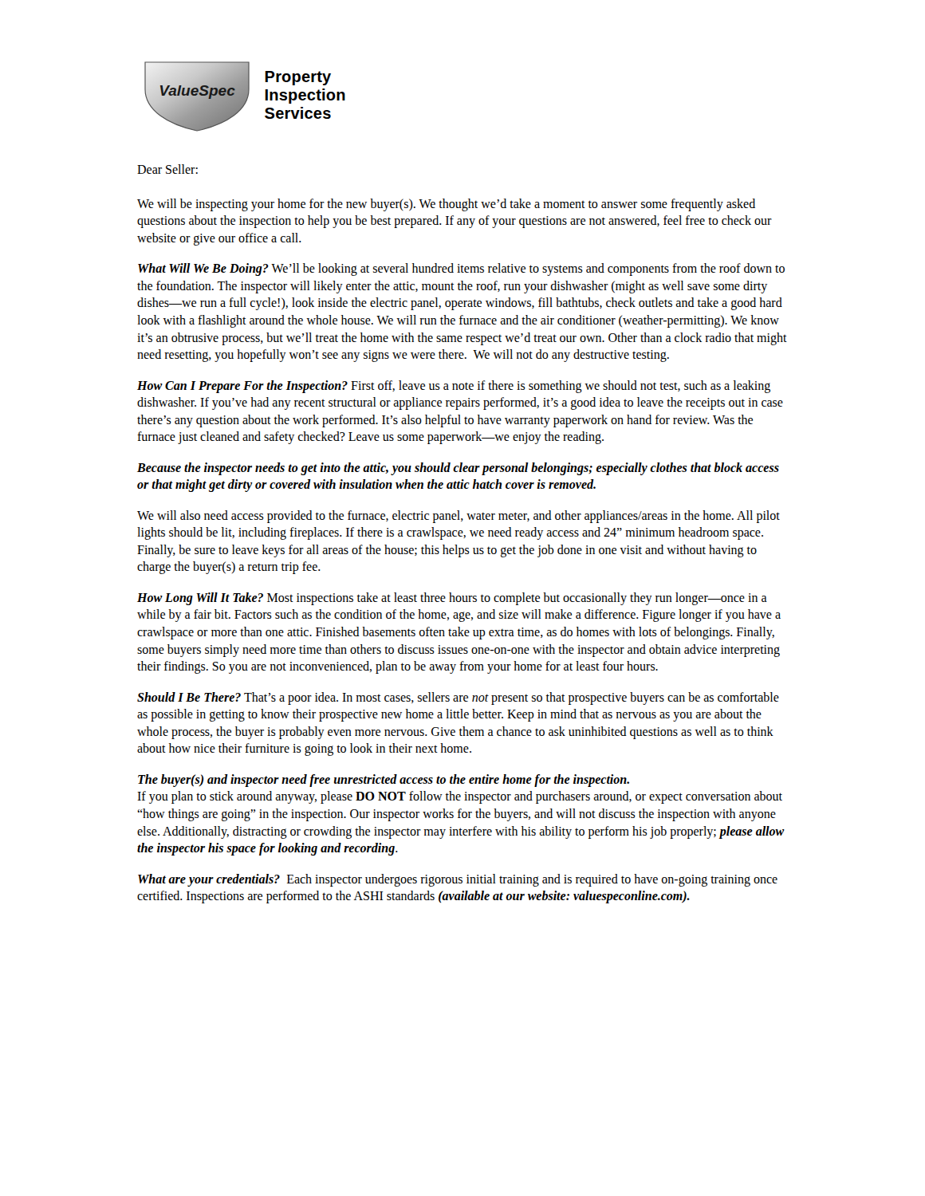ValueSpec
Property
Inspection
Services
Dear Seller:
We will be inspecting your home for the new buyer(s). We thought we’d take a moment to answer some frequently asked questions about the inspection to help you be best prepared. If any of your questions are not answered, feel free to check our website or give our office a call.
What Will We Be Doing? We’ll be looking at several hundred items relative to systems and components from the roof down to the foundation. The inspector will likely enter the attic, mount the roof, run your dishwasher (might as well save some dirty dishes—we run a full cycle!), look inside the electric panel, operate windows, fill bathtubs, check outlets and take a good hard look with a flashlight around the whole house. We will run the furnace and the air conditioner (weather-permitting). We know it’s an obtrusive process, but we’ll treat the home with the same respect we’d treat our own. Other than a clock radio that might need resetting, you hopefully won’t see any signs we were there. We will not do any destructive testing.
How Can I Prepare For the Inspection? First off, leave us a note if there is something we should not test, such as a leaking dishwasher. If you’ve had any recent structural or appliance repairs performed, it’s a good idea to leave the receipts out in case there’s any question about the work performed. It’s also helpful to have warranty paperwork on hand for review. Was the furnace just cleaned and safety checked? Leave us some paperwork—we enjoy the reading.
Because the inspector needs to get into the attic, you should clear personal belongings; especially clothes that block access or that might get dirty or covered with insulation when the attic hatch cover is removed.
We will also need access provided to the furnace, electric panel, water meter, and other appliances/areas in the home. All pilot lights should be lit, including fireplaces. If there is a crawlspace, we need ready access and 24” minimum headroom space. Finally, be sure to leave keys for all areas of the house; this helps us to get the job done in one visit and without having to charge the buyer(s) a return trip fee.
How Long Will It Take? Most inspections take at least three hours to complete but occasionally they run longer—once in a while by a fair bit. Factors such as the condition of the home, age, and size will make a difference. Figure longer if you have a crawlspace or more than one attic. Finished basements often take up extra time, as do homes with lots of belongings. Finally, some buyers simply need more time than others to discuss issues one-on-one with the inspector and obtain advice interpreting their findings. So you are not inconvenienced, plan to be away from your home for at least four hours.
Should I Be There? That’s a poor idea. In most cases, sellers are not present so that prospective buyers can be as comfortable as possible in getting to know their prospective new home a little better. Keep in mind that as nervous as you are about the whole process, the buyer is probably even more nervous. Give them a chance to ask uninhibited questions as well as to think about how nice their furniture is going to look in their next home.
The buyer(s) and inspector need free unrestricted access to the entire home for the inspection.
If you plan to stick around anyway, please DO NOT follow the inspector and purchasers around, or expect conversation about “how things are going” in the inspection. Our inspector works for the buyers, and will not discuss the inspection with anyone else. Additionally, distracting or crowding the inspector may interfere with his ability to perform his job properly; please allow the inspector his space for looking and recording.
What are your credentials? Each inspector undergoes rigorous initial training and is required to have on-going training once certified. Inspections are performed to the ASHI standards (available at our website: valuespeconline.com).